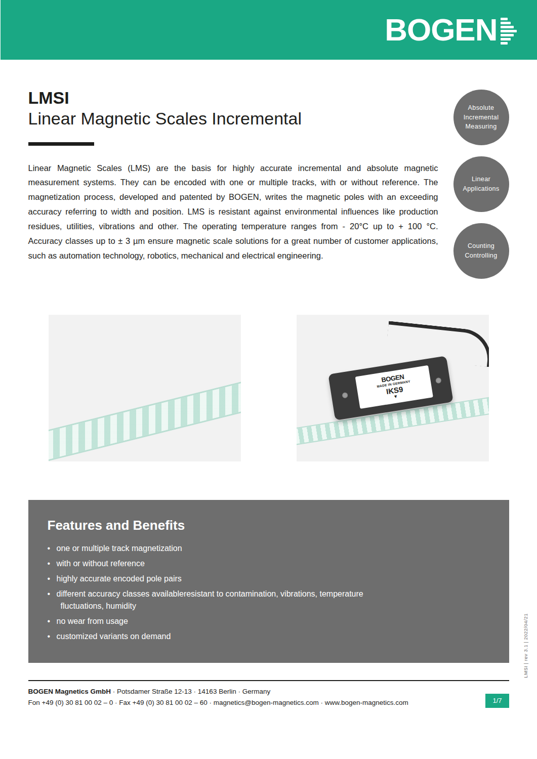BOGEN
LMSILinear Magnetic Scales Incremental
Linear Magnetic Scales (LMS) are the basis for highly accurate incremental and absolute magnetic measurement systems. They can be encoded with one or multiple tracks, with or without reference. The magnetization process, developed and patented by BOGEN, writes the magnetic poles with an exceeding accuracy referring to width and position. LMS is resistant against environmental influences like production residues, utilities, vibrations and other. The operating temperature ranges from - 20°C up to + 100 °C. Accuracy classes up to ± 3 µm ensure magnetic scale solutions for a great number of customer applications, such as automation technology, robotics, mechanical and electrical engineering.
Absolute
Incremental
Measuring
Linear
Applications
Counting
Controlling
BOGEN MADE IN GERMANY IKS9 ▼
Features and Benefits
one or multiple track magnetization
with or without reference
highly accurate encoded pole pairs
different accuracy classes availableresistant to contamination, vibrations, temperaturefluctuations, humidity
no wear from usage
customized variants on demand
BOGEN Magnetics GmbH · Potsdamer Straße 12-13 · 14163 Berlin · Germany
Fon +49 (0) 30 81 00 02 – 0 · Fax +49 (0) 30 81 00 02 – 60 · magnetics@bogen-magnetics.com · www.bogen-magnetics.com
1/7
LMSI | rev 3.1 | 2022/04/21